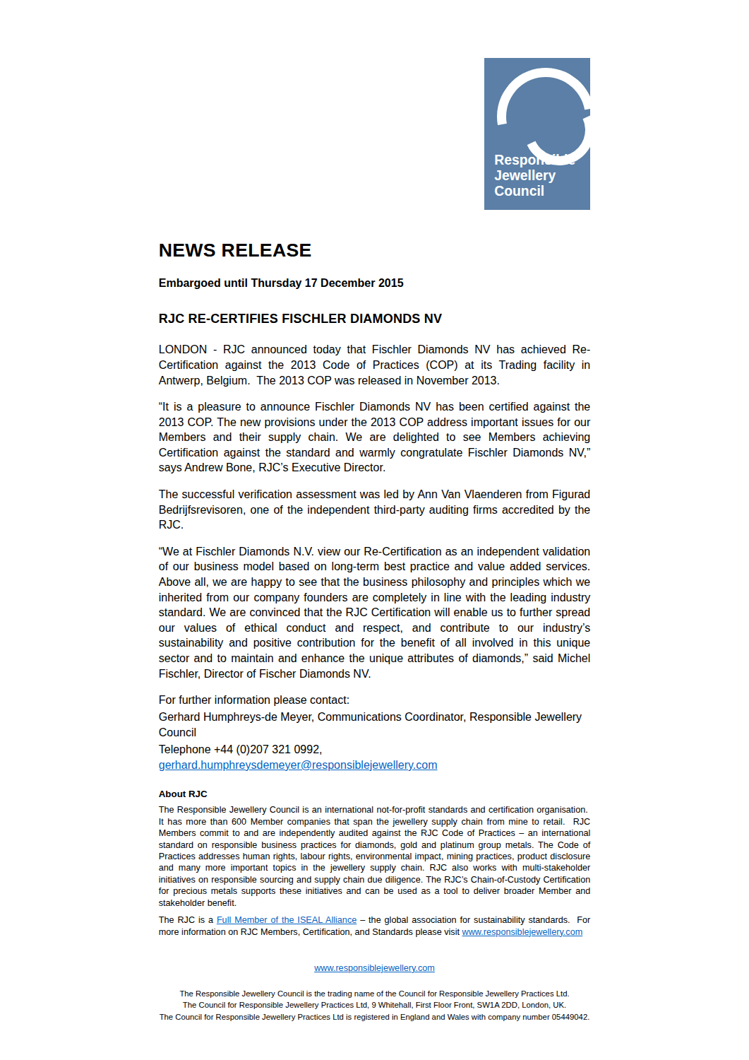Responsible
Jewellery
Council
NEWS RELEASE
Embargoed until Thursday 17 December 2015
RJC RE-CERTIFIES FISCHLER DIAMONDS NV
LONDON - RJC announced today that Fischler Diamonds NV has achieved Re-Certification against the 2013 Code of Practices (COP) at its Trading facility in Antwerp, Belgium. The 2013 COP was released in November 2013.
“It is a pleasure to announce Fischler Diamonds NV has been certified against the 2013 COP. The new provisions under the 2013 COP address important issues for our Members and their supply chain. We are delighted to see Members achieving Certification against the standard and warmly congratulate Fischler Diamonds NV,” says Andrew Bone, RJC’s Executive Director.
The successful verification assessment was led by Ann Van Vlaenderen from Figurad Bedrijfsrevisoren, one of the independent third-party auditing firms accredited by the RJC.
“We at Fischler Diamonds N.V. view our Re-Certification as an independent validation of our business model based on long-term best practice and value added services. Above all, we are happy to see that the business philosophy and principles which we inherited from our company founders are completely in line with the leading industry standard. We are convinced that the RJC Certification will enable us to further spread our values of ethical conduct and respect, and contribute to our industry’s sustainability and positive contribution for the benefit of all involved in this unique sector and to maintain and enhance the unique attributes of diamonds,” said Michel Fischler, Director of Fischer Diamonds NV.
For further information please contact:
Gerhard Humphreys-de Meyer, Communications Coordinator, Responsible Jewellery Council
Telephone +44 (0)207 321 0992, gerhard.humphreysdemeyer@responsiblejewellery.com
About RJC
The Responsible Jewellery Council is an international not-for-profit standards and certification organisation. It has more than 600 Member companies that span the jewellery supply chain from mine to retail. RJC Members commit to and are independently audited against the RJC Code of Practices – an international standard on responsible business practices for diamonds, gold and platinum group metals. The Code of Practices addresses human rights, labour rights, environmental impact, mining practices, product disclosure and many more important topics in the jewellery supply chain. RJC also works with multi-stakeholder initiatives on responsible sourcing and supply chain due diligence. The RJC’s Chain-of-Custody Certification for precious metals supports these initiatives and can be used as a tool to deliver broader Member and stakeholder benefit.
The RJC is a Full Member of the ISEAL Alliance – the global association for sustainability standards. For more information on RJC Members, Certification, and Standards please visit www.responsiblejewellery.com
www.responsiblejewellery.com
The Responsible Jewellery Council is the trading name of the Council for Responsible Jewellery Practices Ltd.
The Council for Responsible Jewellery Practices Ltd, 9 Whitehall, First Floor Front, SW1A 2DD, London, UK.
The Council for Responsible Jewellery Practices Ltd is registered in England and Wales with company number 05449042.